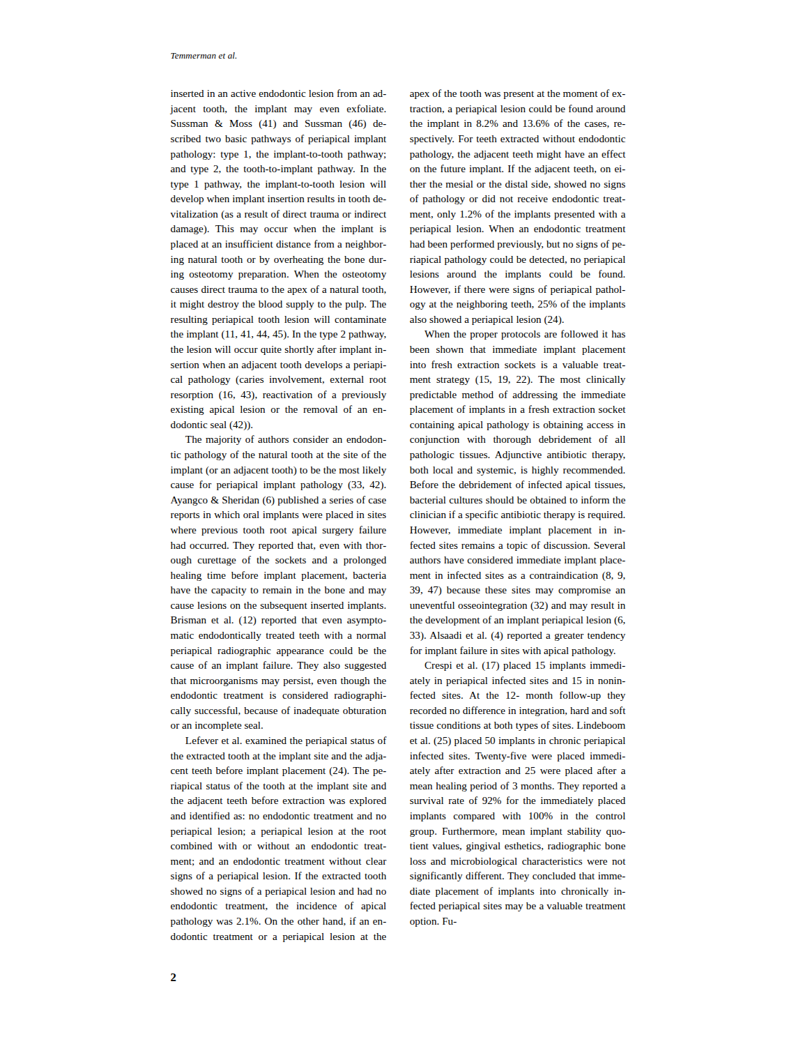Temmerman et al.
inserted in an active endodontic lesion from an adjacent tooth, the implant may even exfoliate. Sussman & Moss (41) and Sussman (46) described two basic pathways of periapical implant pathology: type 1, the implant-to-tooth pathway; and type 2, the tooth-to-implant pathway. In the type 1 pathway, the implant-to-tooth lesion will develop when implant insertion results in tooth devitalization (as a result of direct trauma or indirect damage). This may occur when the implant is placed at an insufficient distance from a neighboring natural tooth or by overheating the bone during osteotomy preparation. When the osteotomy causes direct trauma to the apex of a natural tooth, it might destroy the blood supply to the pulp. The resulting periapical tooth lesion will contaminate the implant (11, 41, 44, 45). In the type 2 pathway, the lesion will occur quite shortly after implant insertion when an adjacent tooth develops a periapical pathology (caries involvement, external root resorption (16, 43), reactivation of a previously existing apical lesion or the removal of an endodontic seal (42)).
The majority of authors consider an endodontic pathology of the natural tooth at the site of the implant (or an adjacent tooth) to be the most likely cause for periapical implant pathology (33, 42). Ayangco & Sheridan (6) published a series of case reports in which oral implants were placed in sites where previous tooth root apical surgery failure had occurred. They reported that, even with thorough curettage of the sockets and a prolonged healing time before implant placement, bacteria have the capacity to remain in the bone and may cause lesions on the subsequent inserted implants. Brisman et al. (12) reported that even asymptomatic endodontically treated teeth with a normal periapical radiographic appearance could be the cause of an implant failure. They also suggested that microorganisms may persist, even though the endodontic treatment is considered radiographically successful, because of inadequate obturation or an incomplete seal.
Lefever et al. examined the periapical status of the extracted tooth at the implant site and the adjacent teeth before implant placement (24). The periapical status of the tooth at the implant site and the adjacent teeth before extraction was explored and identified as: no endodontic treatment and no periapical lesion; a periapical lesion at the root combined with or without an endodontic treatment; and an endodontic treatment without clear signs of a periapical lesion. If the extracted tooth showed no signs of a periapical lesion and had no endodontic treatment, the incidence of apical pathology was 2.1%. On the other hand, if an endodontic treatment or a periapical lesion at the apex of the tooth was present at the moment of extraction, a periapical lesion could be found around the implant in 8.2% and 13.6% of the cases, respectively. For teeth extracted without endodontic pathology, the adjacent teeth might have an effect on the future implant. If the adjacent teeth, on either the mesial or the distal side, showed no signs of pathology or did not receive endodontic treatment, only 1.2% of the implants presented with a periapical lesion. When an endodontic treatment had been performed previously, but no signs of periapical pathology could be detected, no periapical lesions around the implants could be found. However, if there were signs of periapical pathology at the neighboring teeth, 25% of the implants also showed a periapical lesion (24).
When the proper protocols are followed it has been shown that immediate implant placement into fresh extraction sockets is a valuable treatment strategy (15, 19, 22). The most clinically predictable method of addressing the immediate placement of implants in a fresh extraction socket containing apical pathology is obtaining access in conjunction with thorough debridement of all pathologic tissues. Adjunctive antibiotic therapy, both local and systemic, is highly recommended. Before the debridement of infected apical tissues, bacterial cultures should be obtained to inform the clinician if a specific antibiotic therapy is required. However, immediate implant placement in infected sites remains a topic of discussion. Several authors have considered immediate implant placement in infected sites as a contraindication (8, 9, 39, 47) because these sites may compromise an uneventful osseointegration (32) and may result in the development of an implant periapical lesion (6, 33). Alsaadi et al. (4) reported a greater tendency for implant failure in sites with apical pathology.
Crespi et al. (17) placed 15 implants immediately in periapical infected sites and 15 in noninfected sites. At the 12- month follow-up they recorded no difference in integration, hard and soft tissue conditions at both types of sites. Lindeboom et al. (25) placed 50 implants in chronic periapical infected sites. Twenty-five were placed immediately after extraction and 25 were placed after a mean healing period of 3 months. They reported a survival rate of 92% for the immediately placed implants compared with 100% in the control group. Furthermore, mean implant stability quotient values, gingival esthetics, radiographic bone loss and microbiological characteristics were not significantly different. They concluded that immediate placement of implants into chronically infected periapical sites may be a valuable treatment option. Fu-
2